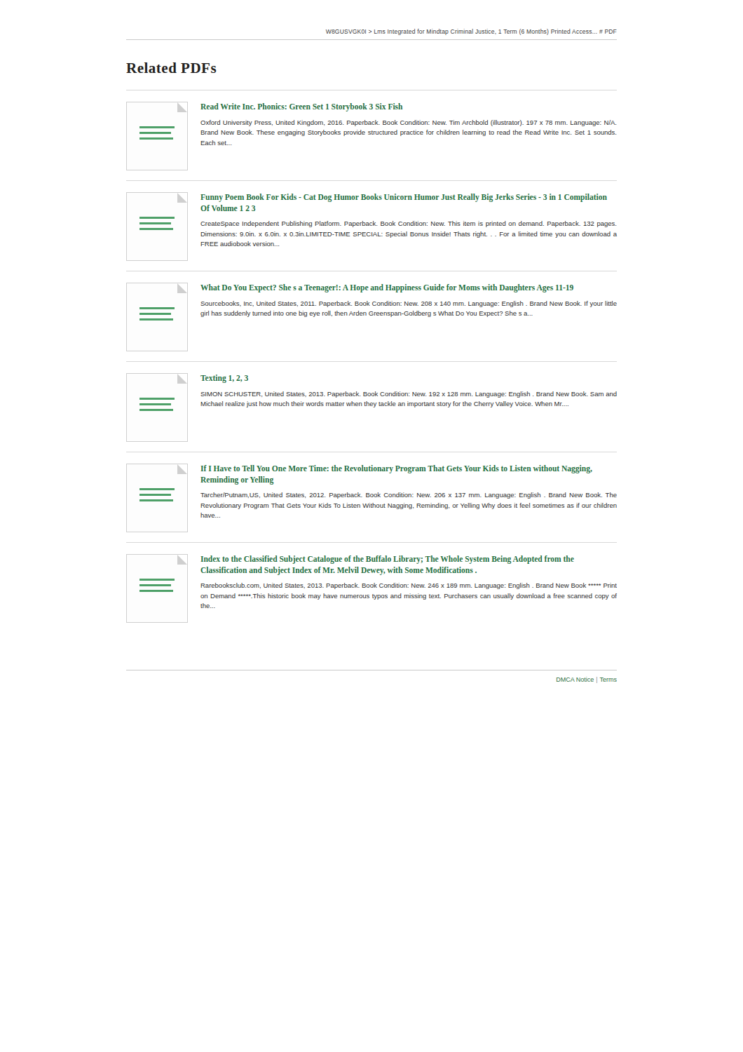W8GUSVGK0I > Lms Integrated for Mindtap Criminal Justice, 1 Term (6 Months) Printed Access... # PDF
Related PDFs
Read Write Inc. Phonics: Green Set 1 Storybook 3 Six Fish
Oxford University Press, United Kingdom, 2016. Paperback. Book Condition: New. Tim Archbold (illustrator). 197 x 78 mm. Language: N/A. Brand New Book. These engaging Storybooks provide structured practice for children learning to read the Read Write Inc. Set 1 sounds. Each set...
Funny Poem Book For Kids - Cat Dog Humor Books Unicorn Humor Just Really Big Jerks Series - 3 in 1 Compilation Of Volume 1 2 3
CreateSpace Independent Publishing Platform. Paperback. Book Condition: New. This item is printed on demand. Paperback. 132 pages. Dimensions: 9.0in. x 6.0in. x 0.3in.LIMITED-TIME SPECIAL: Special Bonus Inside! Thats right. . . For a limited time you can download a FREE audiobook version...
What Do You Expect? She s a Teenager!: A Hope and Happiness Guide for Moms with Daughters Ages 11-19
Sourcebooks, Inc, United States, 2011. Paperback. Book Condition: New. 208 x 140 mm. Language: English . Brand New Book. If your little girl has suddenly turned into one big eye roll, then Arden Greenspan-Goldberg s What Do You Expect? She s a...
Texting 1, 2, 3
SIMON SCHUSTER, United States, 2013. Paperback. Book Condition: New. 192 x 128 mm. Language: English . Brand New Book. Sam and Michael realize just how much their words matter when they tackle an important story for the Cherry Valley Voice. When Mr....
If I Have to Tell You One More Time: the Revolutionary Program That Gets Your Kids to Listen without Nagging, Reminding or Yelling
Tarcher/Putnam,US, United States, 2012. Paperback. Book Condition: New. 206 x 137 mm. Language: English . Brand New Book. The Revolutionary Program That Gets Your Kids To Listen Without Nagging, Reminding, or Yelling Why does it feel sometimes as if our children have...
Index to the Classified Subject Catalogue of the Buffalo Library; The Whole System Being Adopted from the Classification and Subject Index of Mr. Melvil Dewey, with Some Modifications .
Rarebooksclub.com, United States, 2013. Paperback. Book Condition: New. 246 x 189 mm. Language: English . Brand New Book ***** Print on Demand *****.This historic book may have numerous typos and missing text. Purchasers can usually download a free scanned copy of the...
DMCA Notice|Terms